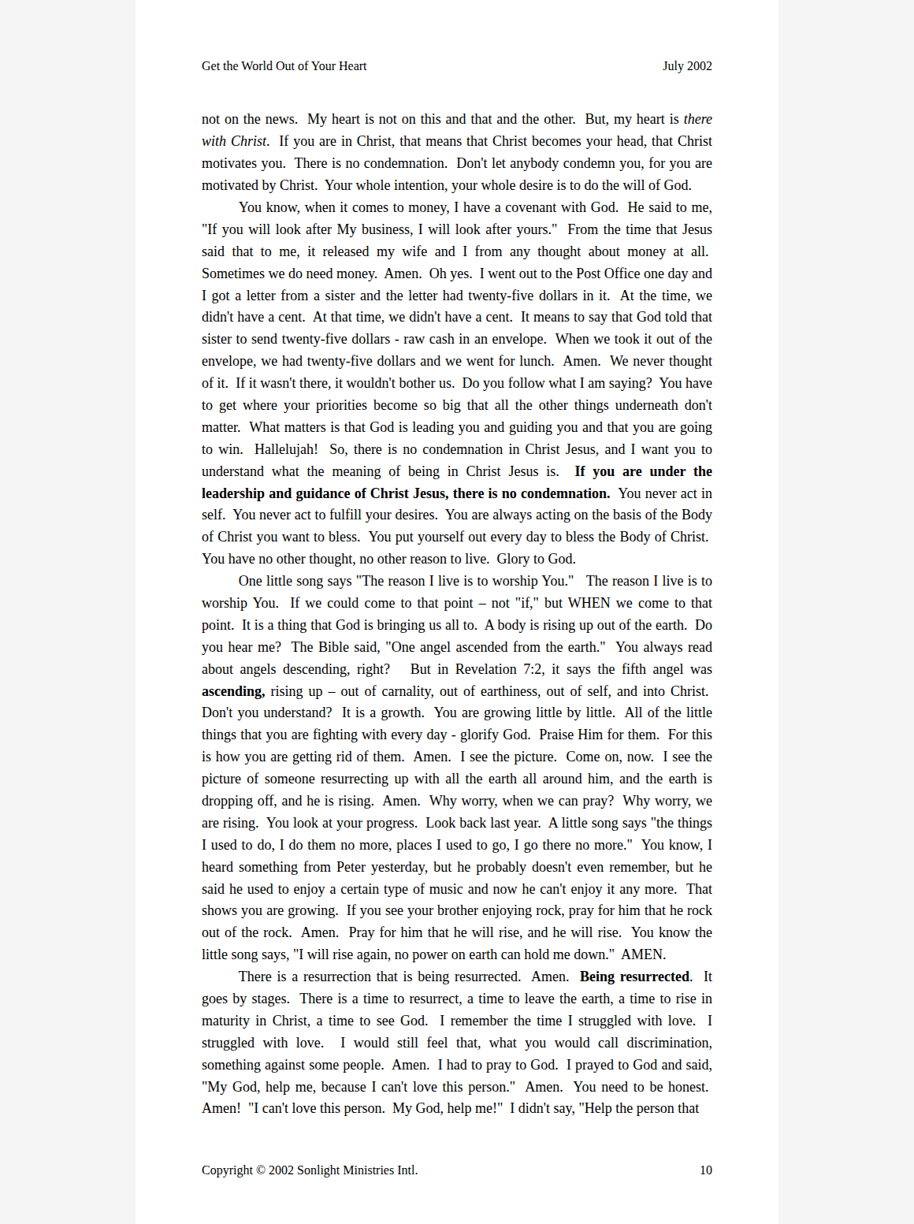Get the World Out of Your Heart July 2002
not on the news. My heart is not on this and that and the other. But, my heart is there with Christ. If you are in Christ, that means that Christ becomes your head, that Christ motivates you. There is no condemnation. Don't let anybody condemn you, for you are motivated by Christ. Your whole intention, your whole desire is to do the will of God.
You know, when it comes to money, I have a covenant with God. He said to me, "If you will look after My business, I will look after yours." From the time that Jesus said that to me, it released my wife and I from any thought about money at all. Sometimes we do need money. Amen. Oh yes. I went out to the Post Office one day and I got a letter from a sister and the letter had twenty-five dollars in it. At the time, we didn't have a cent. At that time, we didn't have a cent. It means to say that God told that sister to send twenty-five dollars - raw cash in an envelope. When we took it out of the envelope, we had twenty-five dollars and we went for lunch. Amen. We never thought of it. If it wasn't there, it wouldn't bother us. Do you follow what I am saying? You have to get where your priorities become so big that all the other things underneath don't matter. What matters is that God is leading you and guiding you and that you are going to win. Hallelujah! So, there is no condemnation in Christ Jesus, and I want you to understand what the meaning of being in Christ Jesus is. If you are under the leadership and guidance of Christ Jesus, there is no condemnation. You never act in self. You never act to fulfill your desires. You are always acting on the basis of the Body of Christ you want to bless. You put yourself out every day to bless the Body of Christ. You have no other thought, no other reason to live. Glory to God.
One little song says "The reason I live is to worship You." The reason I live is to worship You. If we could come to that point – not "if," but WHEN we come to that point. It is a thing that God is bringing us all to. A body is rising up out of the earth. Do you hear me? The Bible said, "One angel ascended from the earth." You always read about angels descending, right? But in Revelation 7:2, it says the fifth angel was ascending, rising up – out of carnality, out of earthiness, out of self, and into Christ. Don't you understand? It is a growth. You are growing little by little. All of the little things that you are fighting with every day - glorify God. Praise Him for them. For this is how you are getting rid of them. Amen. I see the picture. Come on, now. I see the picture of someone resurrecting up with all the earth all around him, and the earth is dropping off, and he is rising. Amen. Why worry, when we can pray? Why worry, we are rising. You look at your progress. Look back last year. A little song says "the things I used to do, I do them no more, places I used to go, I go there no more." You know, I heard something from Peter yesterday, but he probably doesn't even remember, but he said he used to enjoy a certain type of music and now he can't enjoy it any more. That shows you are growing. If you see your brother enjoying rock, pray for him that he rock out of the rock. Amen. Pray for him that he will rise, and he will rise. You know the little song says, "I will rise again, no power on earth can hold me down." AMEN.
There is a resurrection that is being resurrected. Amen. Being resurrected. It goes by stages. There is a time to resurrect, a time to leave the earth, a time to rise in maturity in Christ, a time to see God. I remember the time I struggled with love. I struggled with love. I would still feel that, what you would call discrimination, something against some people. Amen. I had to pray to God. I prayed to God and said, "My God, help me, because I can't love this person." Amen. You need to be honest. Amen! "I can't love this person. My God, help me!" I didn't say, "Help the person that
Copyright © 2002 Sonlight Ministries Intl. 10